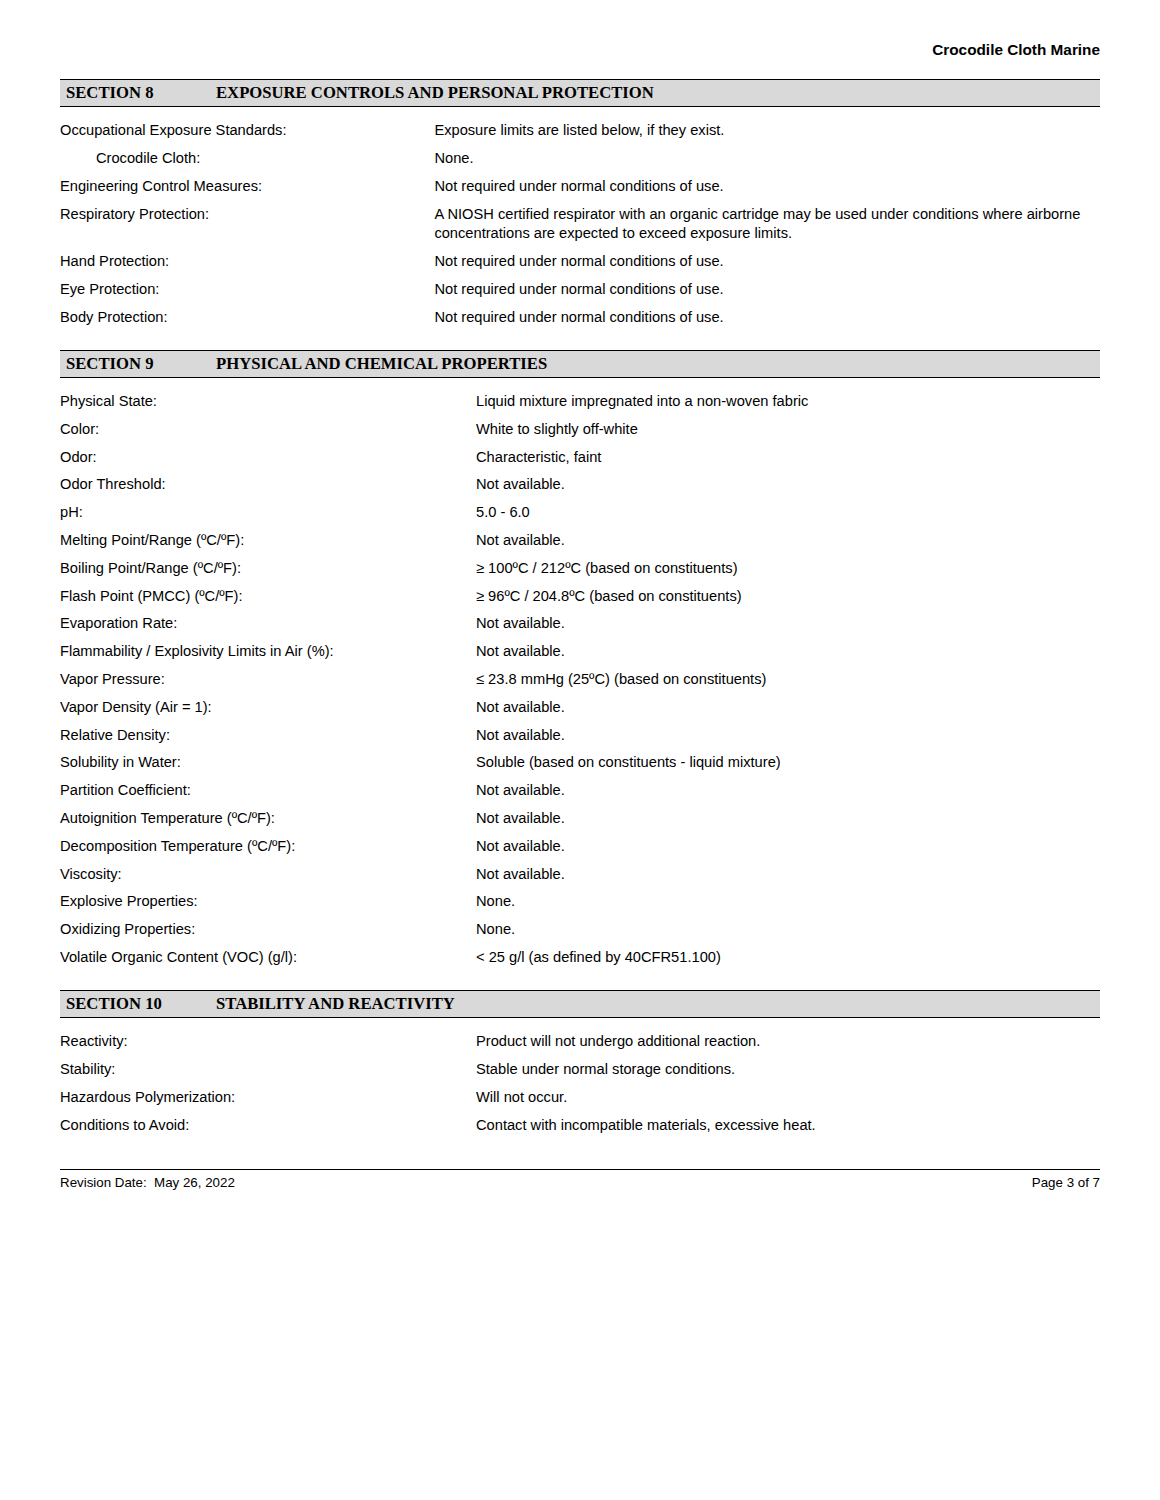Crocodile Cloth Marine
SECTION 8 EXPOSURE CONTROLS AND PERSONAL PROTECTION
| Occupational Exposure Standards: | Exposure limits are listed below, if they exist. |
| Crocodile Cloth: | None. |
| Engineering Control Measures: | Not required under normal conditions of use. |
| Respiratory Protection: | A NIOSH certified respirator with an organic cartridge may be used under conditions where airborne concentrations are expected to exceed exposure limits. |
| Hand Protection: | Not required under normal conditions of use. |
| Eye Protection: | Not required under normal conditions of use. |
| Body Protection: | Not required under normal conditions of use. |
SECTION 9 PHYSICAL AND CHEMICAL PROPERTIES
| Physical State: | Liquid mixture impregnated into a non-woven fabric |
| Color: | White to slightly off-white |
| Odor: | Characteristic, faint |
| Odor Threshold: | Not available. |
| pH: | 5.0 - 6.0 |
| Melting Point/Range (ºC/ºF): | Not available. |
| Boiling Point/Range (ºC/ºF): | ≥ 100ºC / 212ºC (based on constituents) |
| Flash Point (PMCC) (ºC/ºF): | ≥ 96ºC / 204.8ºC (based on constituents) |
| Evaporation Rate: | Not available. |
| Flammability / Explosivity Limits in Air (%): | Not available. |
| Vapor Pressure: | ≤ 23.8 mmHg (25ºC) (based on constituents) |
| Vapor Density (Air = 1): | Not available. |
| Relative Density: | Not available. |
| Solubility in Water: | Soluble (based on constituents - liquid mixture) |
| Partition Coefficient: | Not available. |
| Autoignition Temperature (ºC/ºF): | Not available. |
| Decomposition Temperature (ºC/ºF): | Not available. |
| Viscosity: | Not available. |
| Explosive Properties: | None. |
| Oxidizing Properties: | None. |
| Volatile Organic Content (VOC) (g/l): | < 25 g/l (as defined by 40CFR51.100) |
SECTION 10 STABILITY AND REACTIVITY
| Reactivity: | Product will not undergo additional reaction. |
| Stability: | Stable under normal storage conditions. |
| Hazardous Polymerization: | Will not occur. |
| Conditions to Avoid: | Contact with incompatible materials, excessive heat. |
Revision Date: May 26, 2022 Page 3 of 7